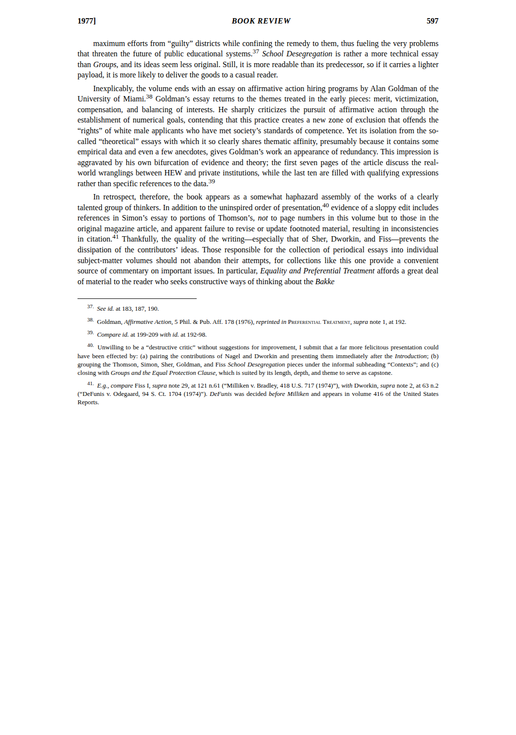1977] BOOK REVIEW 597
maximum efforts from “guilty” districts while confining the remedy to them, thus fueling the very problems that threaten the future of public educational systems.37 School Desegregation is rather a more technical essay than Groups, and its ideas seem less original. Still, it is more readable than its predecessor, so if it carries a lighter payload, it is more likely to deliver the goods to a casual reader.
Inexplicably, the volume ends with an essay on affirmative action hiring programs by Alan Goldman of the University of Miami.38 Goldman’s essay returns to the themes treated in the early pieces: merit, victimization, compensation, and balancing of interests. He sharply criticizes the pursuit of affirmative action through the establishment of numerical goals, contending that this practice creates a new zone of exclusion that offends the “rights” of white male applicants who have met society’s standards of competence. Yet its isolation from the so-called “theoretical” essays with which it so clearly shares thematic affinity, presumably because it contains some empirical data and even a few anecdotes, gives Goldman’s work an appearance of redundancy. This impression is aggravated by his own bifurcation of evidence and theory; the first seven pages of the article discuss the real-world wranglings between HEW and private institutions, while the last ten are filled with qualifying expressions rather than specific references to the data.39
In retrospect, therefore, the book appears as a somewhat haphazard assembly of the works of a clearly talented group of thinkers. In addition to the uninspired order of presentation,40 evidence of a sloppy edit includes references in Simon’s essay to portions of Thomson’s, not to page numbers in this volume but to those in the original magazine article, and apparent failure to revise or update footnoted material, resulting in inconsistencies in citation.41 Thankfully, the quality of the writing—especially that of Sher, Dworkin, and Fiss—prevents the dissipation of the contributors’ ideas. Those responsible for the collection of periodical essays into individual subject-matter volumes should not abandon their attempts, for collections like this one provide a convenient source of commentary on important issues. In particular, Equality and Preferential Treatment affords a great deal of material to the reader who seeks constructive ways of thinking about the Bakke
37. See id. at 183, 187, 190.
38. Goldman, Affirmative Action, 5 Phil. & Pub. Aff. 178 (1976), reprinted in Preferential Treatment, supra note 1, at 192.
39. Compare id. at 199-209 with id. at 192-98.
40. Unwilling to be a “destructive critic” without suggestions for improvement, I submit that a far more felicitous presentation could have been effected by: (a) pairing the contributions of Nagel and Dworkin and presenting them immediately after the Introduction; (b) grouping the Thomson, Simon, Sher, Goldman, and Fiss School Desegregation pieces under the informal subheading “Contexts”; and (c) closing with Groups and the Equal Protection Clause, which is suited by its length, depth, and theme to serve as capstone.
41. E.g., compare Fiss I, supra note 29, at 121 n.61 (“Milliken v. Bradley, 418 U.S. 717 (1974)”), with Dworkin, supra note 2, at 63 n.2 (“DeFunis v. Odegaard, 94 S. Ct. 1704 (1974)”). DeFunis was decided before Milliken and appears in volume 416 of the United States Reports.